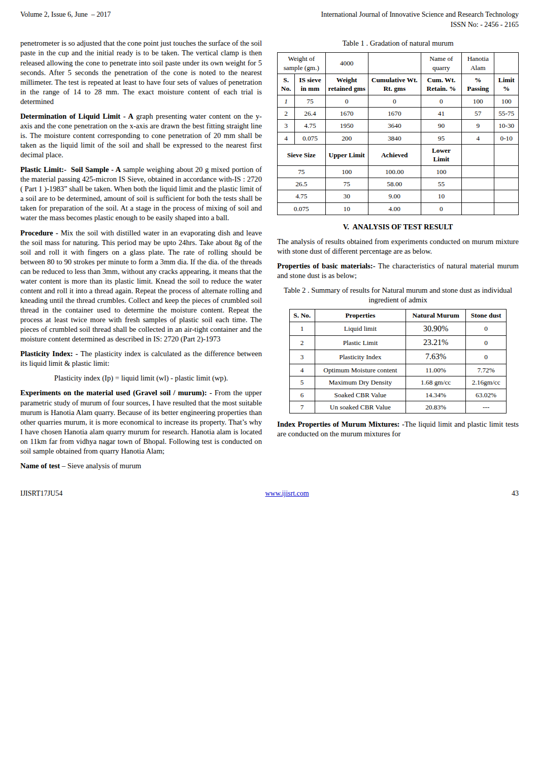Volume 2, Issue 6, June – 2017
International Journal of Innovative Science and Research Technology
ISSN No: - 2456 - 2165
penetrometer is so adjusted that the cone point just touches the surface of the soil paste in the cup and the initial ready is to be taken. The vertical clamp is then released allowing the cone to penetrate into soil paste under its own weight for 5 seconds. After 5 seconds the penetration of the cone is noted to the nearest millimeter. The test is repeated at least to have four sets of values of penetration in the range of 14 to 28 mm. The exact moisture content of each trial is determined
Determination of Liquid Limit - A graph presenting water content on the y-axis and the cone penetration on the x-axis are drawn the best fitting straight line is. The moisture content corresponding to cone penetration of 20 mm shall be taken as the liquid limit of the soil and shall be expressed to the nearest first decimal place.
Plastic Limit:- Soil Sample - A sample weighing about 20 g mixed portion of the material passing 425-micron IS Sieve, obtained in accordance with-IS : 2720 ( Part 1 )-1983” shall be taken. When both the liquid limit and the plastic limit of a soil are to be determined, amount of soil is sufficient for both the tests shall be taken for preparation of the soil. At a stage in the process of mixing of soil and water the mass becomes plastic enough to be easily shaped into a ball.
Procedure - Mix the soil with distilled water in an evaporating dish and leave the soil mass for naturing. This period may be upto 24hrs. Take about 8g of the soil and roll it with fingers on a glass plate. The rate of rolling should be between 80 to 90 strokes per minute to form a 3mm dia. If the dia. of the threads can be reduced to less than 3mm, without any cracks appearing, it means that the water content is more than its plastic limit. Knead the soil to reduce the water content and roll it into a thread again. Repeat the process of alternate rolling and kneading until the thread crumbles. Collect and keep the pieces of crumbled soil thread in the container used to determine the moisture content. Repeat the process at least twice more with fresh samples of plastic soil each time. The pieces of crumbled soil thread shall be collected in an air-tight container and the moisture content determined as described in IS: 2720 (Part 2)-1973
Plasticity Index: - The plasticity index is calculated as the difference between its liquid limit & plastic limit:
Plasticity index (Ip) = liquid limit (wl) - plastic limit (wp).
Experiments on the material used (Gravel soil / murum): - From the upper parametric study of murum of four sources, I have resulted that the most suitable murum is Hanotia Alam quarry. Because of its better engineering properties than other quarries murum, it is more economical to increase its property. That’s why I have chosen Hanotia alam quarry murum for research. Hanotia alam is located on 11km far from vidhya nagar town of Bhopal. Following test is conducted on soil sample obtained from quarry Hanotia Alam;
Name of test – Sieve analysis of murum
Table 1 . Gradation of natural murum
| Weight of sample (gm.) | 4000 | | Name of quarry | Hanotia Alam | |
| S. No. | IS sieve in mm | Weight retained gms | Cumulative Wt. Rt. gms | Cum. Wt. Retain. % | % Passing | Limit % |
| 1 | 75 | 0 | 0 | 0 | 100 | 100 |
| 2 | 26.4 | 1670 | 1670 | 41 | 57 | 55-75 |
| 3 | 4.75 | 1950 | 3640 | 90 | 9 | 10-30 |
| 4 | 0.075 | 200 | 3840 | 95 | 4 | 0-10 |
| Sieve Size | Upper Limit | Achieved | Lower Limit | | |
| 75 | 100 | 100.00 | 100 | | |
| 26.5 | 75 | 58.00 | 55 | | |
| 4.75 | 30 | 9.00 | 10 | | |
| 0.075 | 10 | 4.00 | 0 | | |
V. ANALYSIS OF TEST RESULT
The analysis of results obtained from experiments conducted on murum mixture with stone dust of different percentage are as below.
Properties of basic materials:- The characteristics of natural material murum and stone dust is as below;
Table 2 . Summary of results for Natural murum and stone dust as individual ingredient of admix
| S. No. | Properties | Natural Murum | Stone dust |
| --- | --- | --- | --- |
| 1 | Liquid limit | 30.90% | 0 |
| 2 | Plastic Limit | 23.21% | 0 |
| 3 | Plasticity Index | 7.63% | 0 |
| 4 | Optimum Moisture content | 11.00% | 7.72% |
| 5 | Maximum Dry Density | 1.68 gm/cc | 2.16gm/cc |
| 6 | Soaked CBR Value | 14.34% | 63.02% |
| 7 | Un soaked CBR Value | 20.83% | --- |
Index Properties of Murum Mixtures: -The liquid limit and plastic limit tests are conducted on the murum mixtures for
IJISRT17JU54
www.ijisrt.com
43